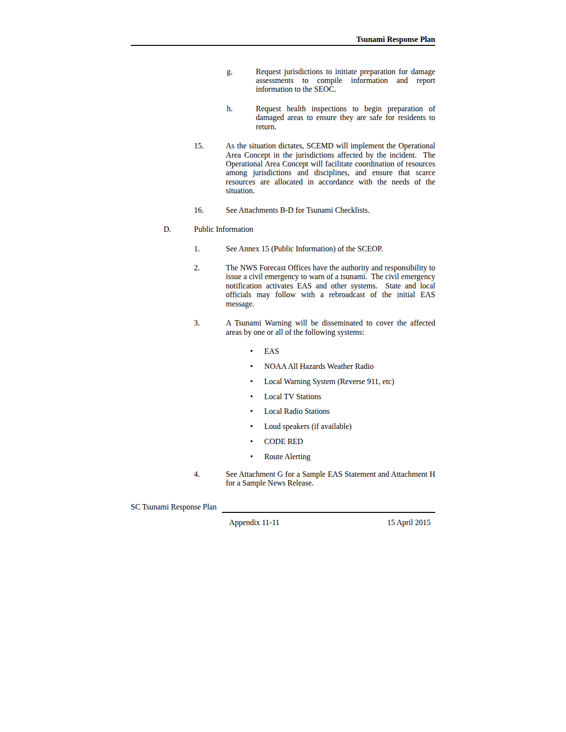Tsunami Response Plan
g.
Request jurisdictions to initiate preparation for damage assessments to compile information and report information to the SEOC.
h.
Request health inspections to begin preparation of damaged areas to ensure they are safe for residents to return.
15.
As the situation dictates, SCEMD will implement the Operational Area Concept in the jurisdictions affected by the incident. The Operational Area Concept will facilitate coordination of resources among jurisdictions and disciplines, and ensure that scarce resources are allocated in accordance with the needs of the situation.
16.
See Attachments B-D for Tsunami Checklists.
D.
Public Information
1.
See Annex 15 (Public Information) of the SCEOP.
2.
The NWS Forecast Offices have the authority and responsibility to issue a civil emergency to warn of a tsunami. The civil emergency notification activates EAS and other systems. State and local officials may follow with a rebroadcast of the initial EAS message.
3.
A Tsunami Warning will be disseminated to cover the affected areas by one or all of the following systems:
EAS
NOAA All Hazards Weather Radio
Local Warning System (Reverse 911, etc)
Local TV Stations
Local Radio Stations
Loud speakers (if available)
CODE RED
Route Alerting
4.
See Attachment G for a Sample EAS Statement and Attachment H for a Sample News Release.
SC Tsunami Response Plan
Appendix 11-11
15 April 2015